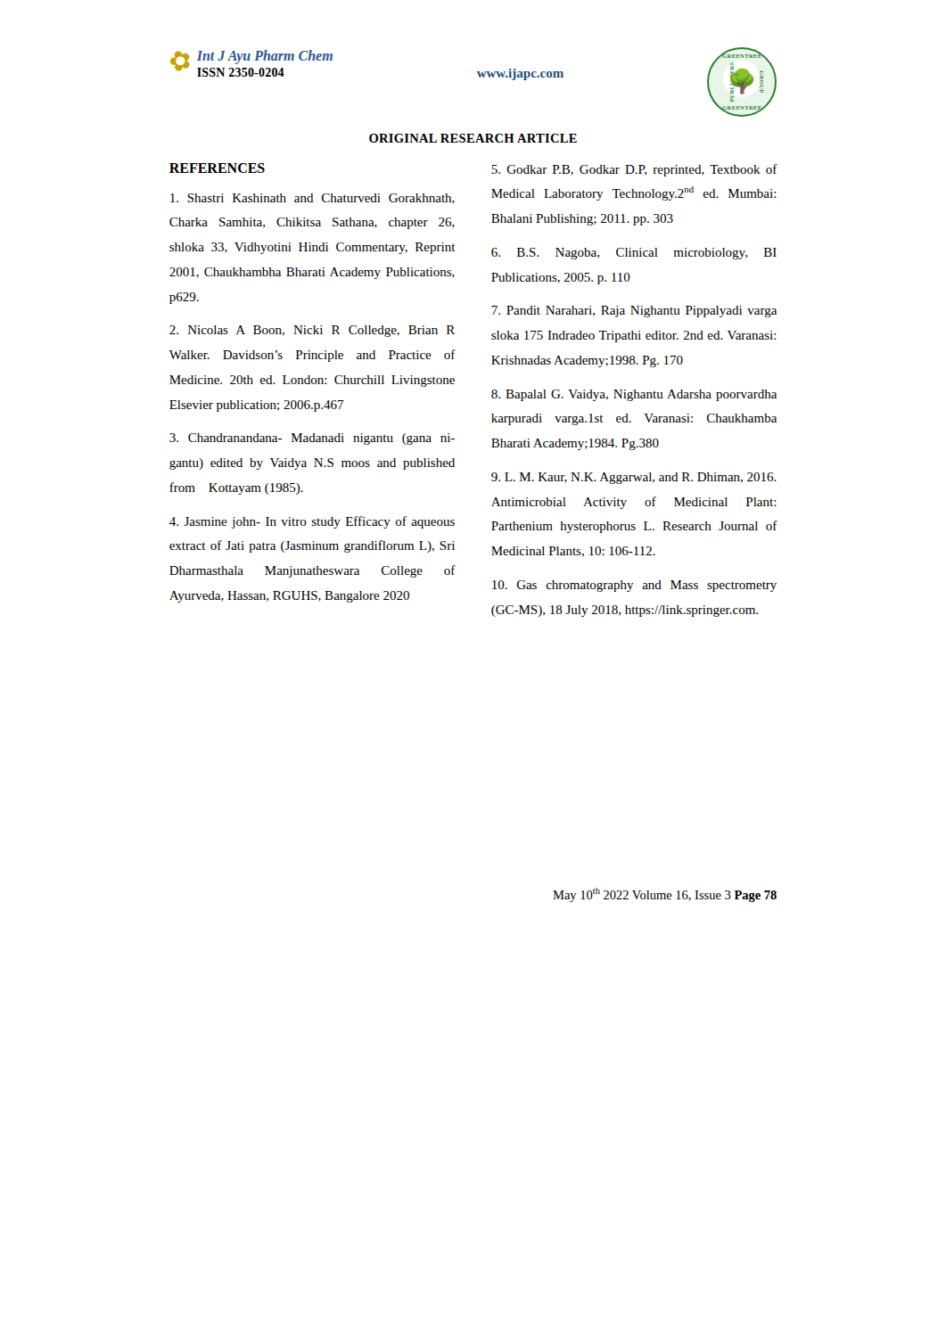✿
Int J Ayu Pharm Chem
ISSN 2350-0204
www.ijapc.com
GREENTREE PUBLISHERS GROUP GREENTREE
🌳
ORIGINAL RESEARCH ARTICLE
REFERENCES
1. Shastri Kashinath and Chaturvedi Gorakhnath, Charka Samhita, Chikitsa Sathana, chapter 26, shloka 33, Vidhyotini Hindi Commentary, Reprint 2001, Chaukhambha Bharati Academy Publications, p629.
2. Nicolas A Boon, Nicki R Colledge, Brian R Walker. Davidson’s Principle and Practice of Medicine. 20th ed. London: Churchill Livingstone Elsevier publication; 2006.p.467
3. Chandranandana- Madanadi nigantu (gana nigantu) edited by Vaidya N.S moos and published from Kottayam (1985).
4. Jasmine john- In vitro study Efficacy of aqueous extract of Jati patra (Jasminum grandiflorum L), Sri Dharmasthala Manjunatheswara College of Ayurveda, Hassan, RGUHS, Bangalore 2020
5. Godkar P.B, Godkar D.P, reprinted, Textbook of Medical Laboratory Technology.2nd ed. Mumbai: Bhalani Publishing; 2011. pp. 303
6. B.S. Nagoba, Clinical microbiology, BI Publications, 2005. p. 110
7. Pandit Narahari, Raja Nighantu Pippalyadi varga sloka 175 Indradeo Tripathi editor. 2nd ed. Varanasi: Krishnadas Academy;1998. Pg. 170
8. Bapalal G. Vaidya, Nighantu Adarsha poorvardha karpuradi varga.1st ed. Varanasi: Chaukhamba Bharati Academy;1984. Pg.380
9. L. M. Kaur, N.K. Aggarwal, and R. Dhiman, 2016. Antimicrobial Activity of Medicinal Plant: Parthenium hysterophorus L. Research Journal of Medicinal Plants, 10: 106-112.
10. Gas chromatography and Mass spectrometry (GC-MS), 18 July 2018, https://link.springer.com.
May 10th 2022 Volume 16, Issue 3 Page 78